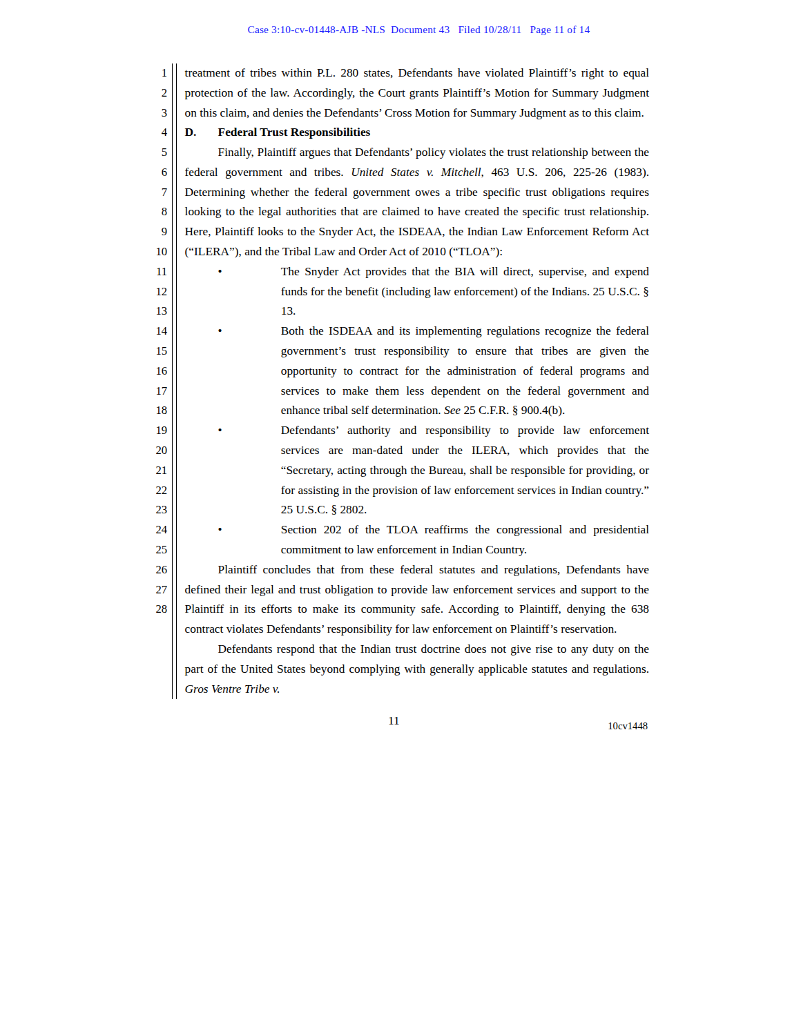Case 3:10-cv-01448-AJB -NLS Document 43 Filed 10/28/11 Page 11 of 14
1
2
3
4
5
6
7
8
9
10
11
12
13
14
15
16
17
18
19
20
21
22
23
24
25
26
27
28
treatment of tribes within P.L. 280 states, Defendants have violated Plaintiff’s right to equal protection of the law. Accordingly, the Court grants Plaintiff’s Motion for Summary Judgment on this claim, and denies the Defendants’ Cross Motion for Summary Judgment as to this claim.
D. Federal Trust Responsibilities
Finally, Plaintiff argues that Defendants’ policy violates the trust relationship between the federal government and tribes. United States v. Mitchell, 463 U.S. 206, 225-26 (1983). Determining whether the federal government owes a tribe specific trust obligations requires looking to the legal authorities that are claimed to have created the specific trust relationship. Here, Plaintiff looks to the Snyder Act, the ISDEAA, the Indian Law Enforcement Reform Act (“ILERA”), and the Tribal Law and Order Act of 2010 (“TLOA”):
•The Snyder Act provides that the BIA will direct, supervise, and expend funds for the benefit (including law enforcement) of the Indians. 25 U.S.C. § 13.
•Both the ISDEAA and its implementing regulations recognize the federal government’s trust responsibility to ensure that tribes are given the opportunity to contract for the administration of federal programs and services to make them less dependent on the federal government and enhance tribal self determination. See 25 C.F.R. § 900.4(b).
•Defendants’ authority and responsibility to provide law enforcement services are man-dated under the ILERA, which provides that the “Secretary, acting through the Bureau, shall be responsible for providing, or for assisting in the provision of law enforcement services in Indian country.” 25 U.S.C. § 2802.
•Section 202 of the TLOA reaffirms the congressional and presidential commitment to law enforcement in Indian Country.
Plaintiff concludes that from these federal statutes and regulations, Defendants have defined their legal and trust obligation to provide law enforcement services and support to the Plaintiff in its efforts to make its community safe. According to Plaintiff, denying the 638 contract violates Defendants’ responsibility for law enforcement on Plaintiff’s reservation.
Defendants respond that the Indian trust doctrine does not give rise to any duty on the part of the United States beyond complying with generally applicable statutes and regulations. Gros Ventre Tribe v.
11
10cv1448